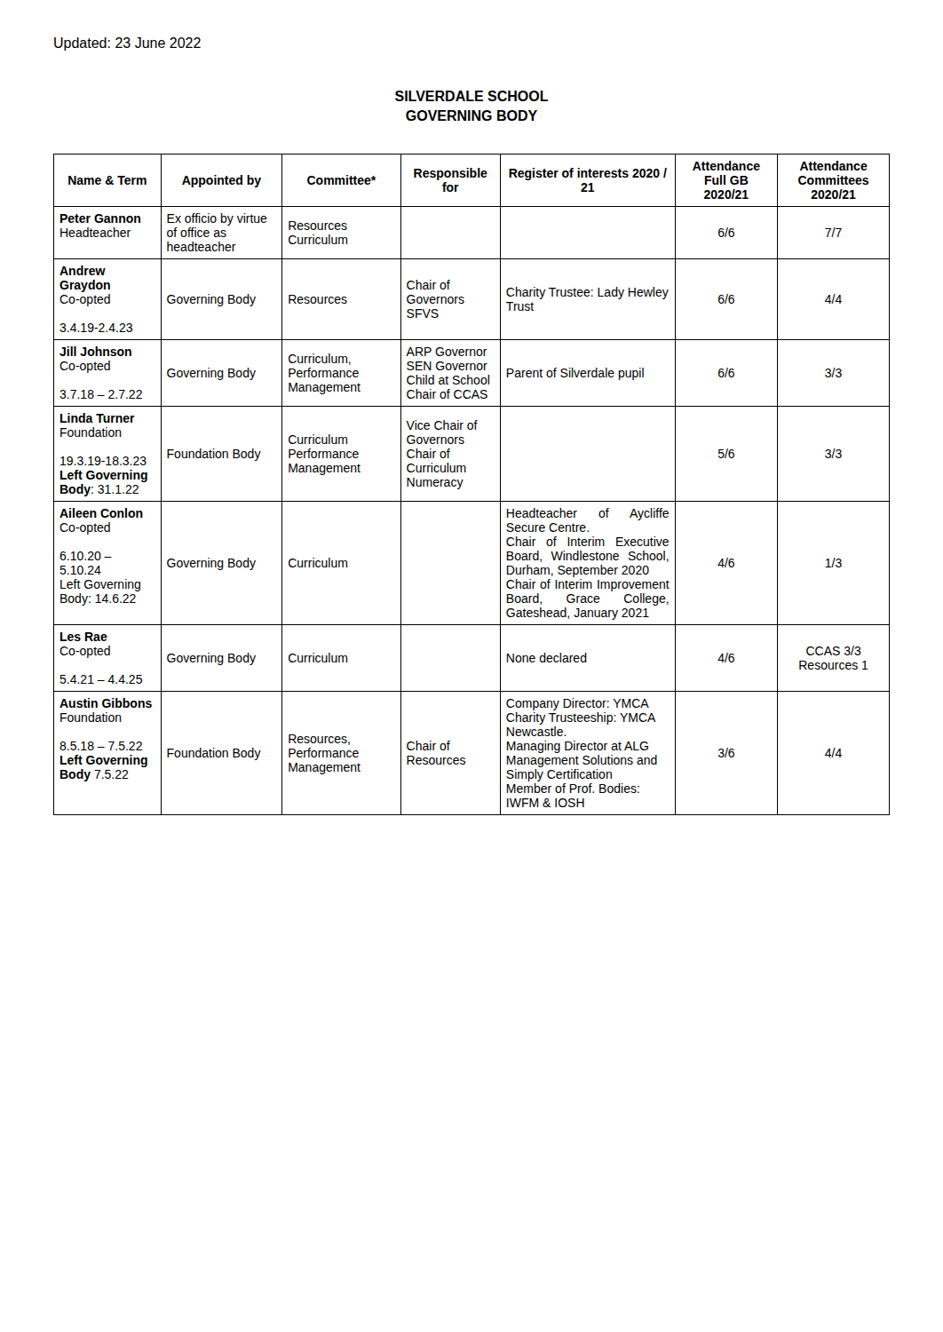Updated: 23 June 2022
SILVERDALE SCHOOL
GOVERNING BODY
| Name & Term | Appointed by | Committee* | Responsible for | Register of interests 2020 / 21 | Attendance Full GB 2020/21 | Attendance Committees 2020/21 |
| --- | --- | --- | --- | --- | --- | --- |
| Peter Gannon Headteacher | Ex officio by virtue of office as headteacher | Resources Curriculum | | | 6/6 | 7/7 |
| Andrew Graydon Co-opted 3.4.19-2.4.23 | Governing Body | Resources | Chair of Governors SFVS | Charity Trustee: Lady Hewley Trust | 6/6 | 4/4 |
| Jill Johnson Co-opted 3.7.18 – 2.7.22 | Governing Body | Curriculum, Performance Management | ARP Governor SEN Governor Child at School Chair of CCAS | Parent of Silverdale pupil | 6/6 | 3/3 |
| Linda Turner Foundation 19.3.19-18.3.23 Left Governing Body : 31.1.22 | Foundation Body | Curriculum Performance Management | Vice Chair of Governors Chair of Curriculum Numeracy | | 5/6 | 3/3 |
| Aileen Conlon Co-opted 6.10.20 – 5.10.24 Left Governing Body: 14.6.22 | Governing Body | Curriculum | | Headteacher of Aycliffe Secure Centre. Chair of Interim Executive Board, Windlestone School, Durham, September 2020 Chair of Interim Improvement Board, Grace College, Gateshead, January 2021 | 4/6 | 1/3 |
| Les Rae Co-opted 5.4.21 – 4.4.25 | Governing Body | Curriculum | | None declared | 4/6 | CCAS 3/3 Resources 1 |
| Austin Gibbons Foundation 8.5.18 – 7.5.22 Left Governing Body 7.5.22 | Foundation Body | Resources, Performance Management | Chair of Resources | Company Director: YMCA Charity Trusteeship: YMCA Newcastle. Managing Director at ALG Management Solutions and Simply Certification Member of Prof. Bodies: IWFM & IOSH | 3/6 | 4/4 |